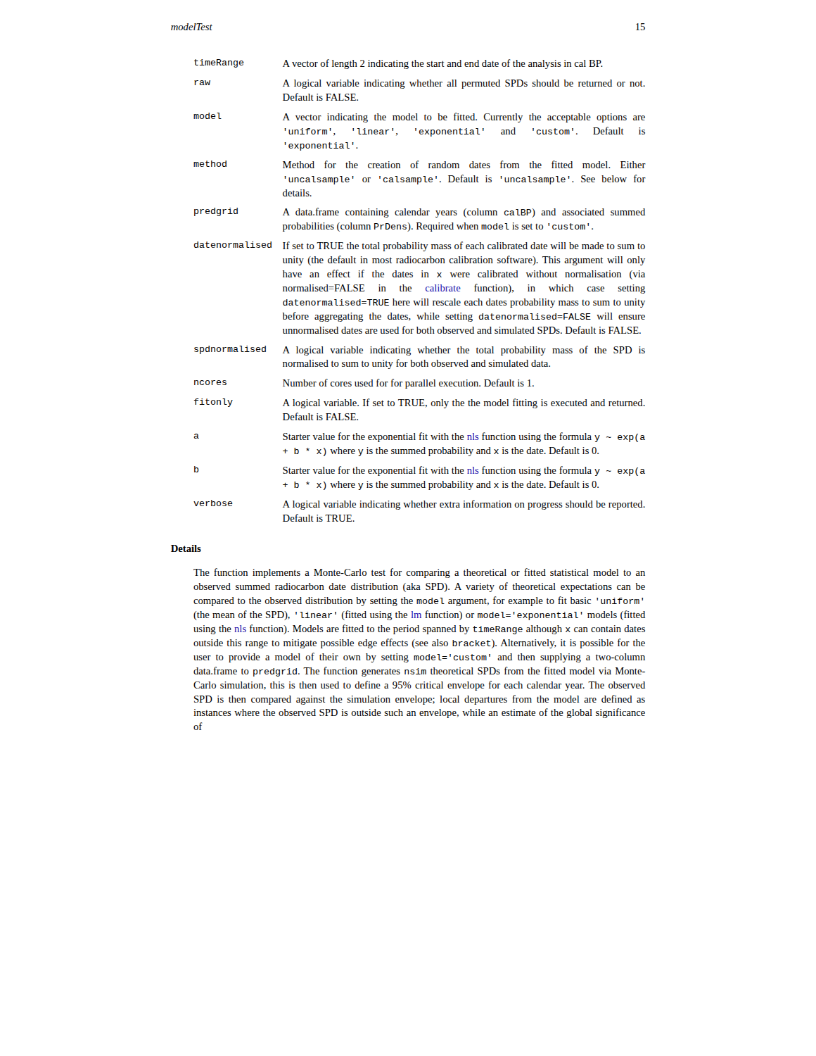modelTest 15
timeRange
A vector of length 2 indicating the start and end date of the analysis in cal BP.
raw
A logical variable indicating whether all permuted SPDs should be returned or not. Default is FALSE.
model
A vector indicating the model to be fitted. Currently the acceptable options are 'uniform', 'linear', 'exponential' and 'custom'. Default is 'exponential'.
method
Method for the creation of random dates from the fitted model. Either 'uncalsample' or 'calsample'. Default is 'uncalsample'. See below for details.
predgrid
A data.frame containing calendar years (column calBP) and associated summed probabilities (column PrDens). Required when model is set to 'custom'.
datenormalised
If set to TRUE the total probability mass of each calibrated date will be made to sum to unity (the default in most radiocarbon calibration software). This argument will only have an effect if the dates in x were calibrated without normalisation (via normalised=FALSE in the calibrate function), in which case setting datenormalised=TRUE here will rescale each dates probability mass to sum to unity before aggregating the dates, while setting datenormalised=FALSE will ensure unnormalised dates are used for both observed and simulated SPDs. Default is FALSE.
spdnormalised
A logical variable indicating whether the total probability mass of the SPD is normalised to sum to unity for both observed and simulated data.
ncores
Number of cores used for for parallel execution. Default is 1.
fitonly
A logical variable. If set to TRUE, only the the model fitting is executed and returned. Default is FALSE.
a
Starter value for the exponential fit with the nls function using the formula y ~ exp(a + b * x) where y is the summed probability and x is the date. Default is 0.
b
Starter value for the exponential fit with the nls function using the formula y ~ exp(a + b * x) where y is the summed probability and x is the date. Default is 0.
verbose
A logical variable indicating whether extra information on progress should be reported. Default is TRUE.
Details
The function implements a Monte-Carlo test for comparing a theoretical or fitted statistical model to an observed summed radiocarbon date distribution (aka SPD). A variety of theoretical expectations can be compared to the observed distribution by setting the model argument, for example to fit basic 'uniform' (the mean of the SPD), 'linear' (fitted using the lm function) or model='exponential' models (fitted using the nls function). Models are fitted to the period spanned by timeRange although x can contain dates outside this range to mitigate possible edge effects (see also bracket). Alternatively, it is possible for the user to provide a model of their own by setting model='custom' and then supplying a two-column data.frame to predgrid. The function generates nsim theoretical SPDs from the fitted model via Monte-Carlo simulation, this is then used to define a 95% critical envelope for each calendar year. The observed SPD is then compared against the simulation envelope; local departures from the model are defined as instances where the observed SPD is outside such an envelope, while an estimate of the global significance of